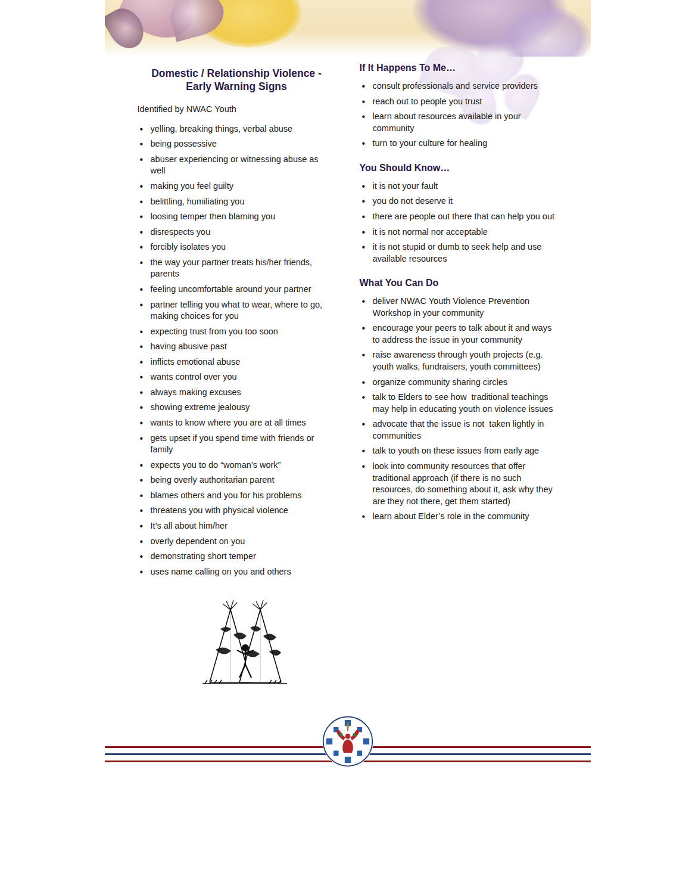Domestic / Relationship Violence -
Early Warning Signs
Identified by NWAC Youth
yelling, breaking things, verbal abuse
being possessive
abuser experiencing or witnessing abuse as well
making you feel guilty
belittling, humiliating you
loosing temper then blaming you
disrespects you
forcibly isolates you
the way your partner treats his/her friends, parents
feeling uncomfortable around your partner
partner telling you what to wear, where to go, making choices for you
expecting trust from you too soon
having abusive past
inflicts emotional abuse
wants control over you
always making excuses
showing extreme jealousy
wants to know where you are at all times
gets upset if you spend time with friends or family
expects you to do “woman’s work”
being overly authoritarian parent
blames others and you for his problems
threatens you with physical violence
It’s all about him/her
overly dependent on you
demonstrating short temper
uses name calling on you and others
If It Happens To Me…
consult professionals and service providers
reach out to people you trust
learn about resources available in your community
turn to your culture for healing
You Should Know…
it is not your fault
you do not deserve it
there are people out there that can help you out
it is not normal nor acceptable
it is not stupid or dumb to seek help and use available resources
What You Can Do
deliver NWAC Youth Violence Prevention Workshop in your community
encourage your peers to talk about it and ways to address the issue in your community
raise awareness through youth projects (e.g. youth walks, fundraisers, youth committees)
organize community sharing circles
talk to Elders to see how traditional teachings may help in educating youth on violence issues
advocate that the issue is not taken lightly in communities
talk to youth on these issues from early age
look into community resources that offer traditional approach (if there is no such resources, do something about it, ask why they are they not there, get them started)
learn about Elder’s role in the community